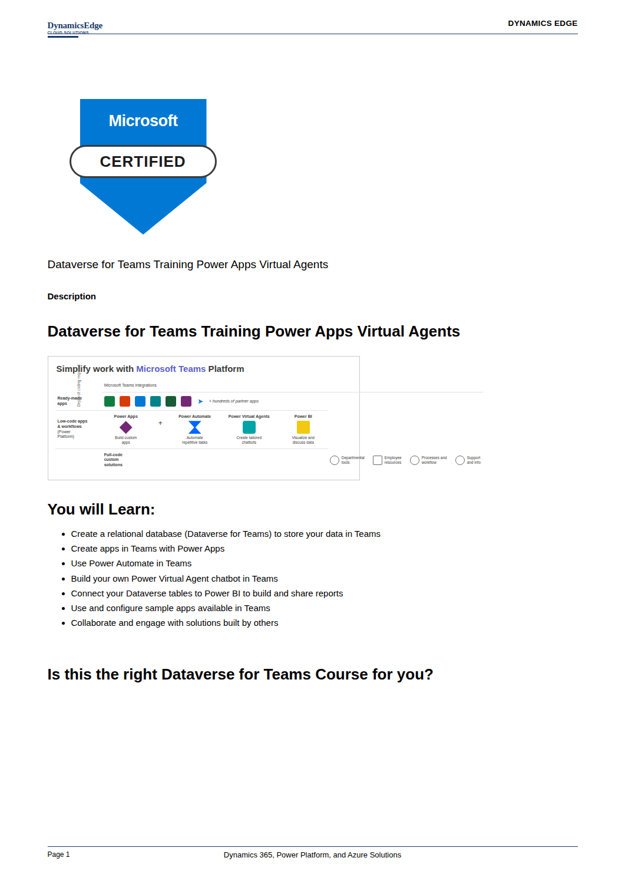DynamicsEdge CLOUD SOLUTIONS
DYNAMICS EDGE
Microsoft
CERTIFIED
Dataverse for Teams Training Power Apps Virtual Agents
Description
Dataverse for Teams Training Power Apps Virtual Agents
Simplify work with Microsoft Teams Platform
Depth of coding required
Microsoft Teams integrations
Ready-made
apps
➤ + hundreds of partner apps
Low-code apps
& workflows
(Power
Platform)
Power Apps
Build custom
apps
+
Power Automate
Automate
repetitive tasks
Power Virtual Agents
Create tailored
chatbots
Power BI
Visualize and
discuss data
Full-code
custom
solutions
Departmental
tools
Employee
resources
Processes and
workflow
Support
and info
You will Learn:
Create a relational database (Dataverse for Teams) to store your data in Teams
Create apps in Teams with Power Apps
Use Power Automate in Teams
Build your own Power Virtual Agent chatbot in Teams
Connect your Dataverse tables to Power BI to build and share reports
Use and configure sample apps available in Teams
Collaborate and engage with solutions built by others
Is this the right Dataverse for Teams Course for you?
Page 1
Dynamics 365, Power Platform, and Azure Solutions